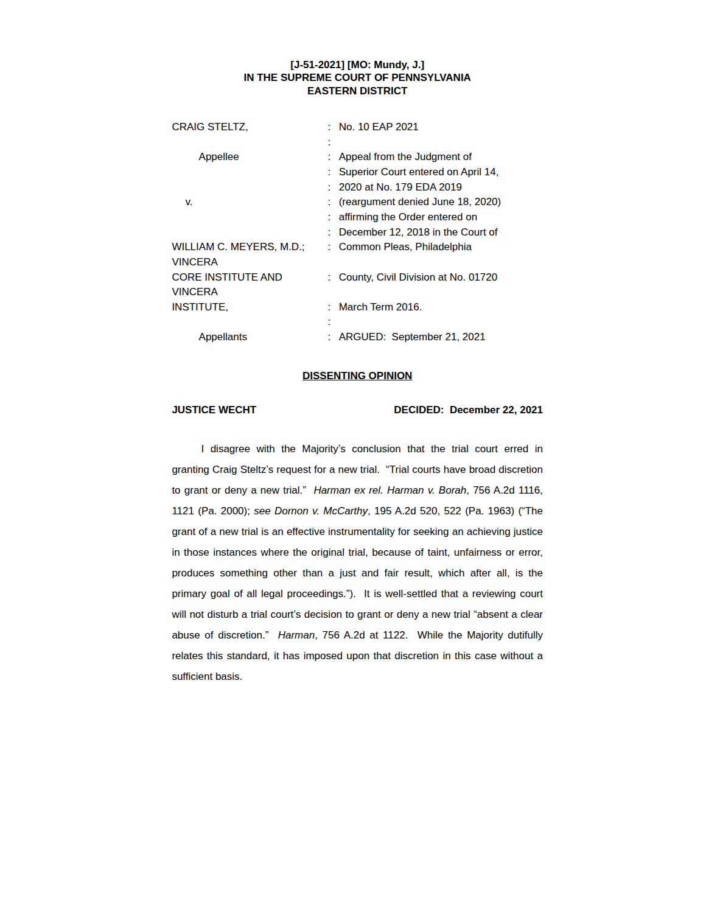[J-51-2021] [MO: Mundy, J.]
IN THE SUPREME COURT OF PENNSYLVANIA
EASTERN DISTRICT
| CRAIG STELTZ, | : | No. 10 EAP 2021 |
| | : | |
| Appellee | : | Appeal from the Judgment of |
| | : | Superior Court entered on April 14, |
| | : | 2020 at No. 179 EDA 2019 |
| v. | : | (reargument denied June 18, 2020) |
| | : | affirming the Order entered on |
| | : | December 12, 2018 in the Court of |
| WILLIAM C. MEYERS, M.D.; VINCERA | : | Common Pleas, Philadelphia |
| CORE INSTITUTE AND VINCERA | : | County, Civil Division at No. 01720 |
| INSTITUTE, | : | March Term 2016. |
| | : | |
| Appellants | : | ARGUED: September 21, 2021 |
DISSENTING OPINION
JUSTICE WECHT DECIDED: December 22, 2021
I disagree with the Majority’s conclusion that the trial court erred in granting Craig Steltz’s request for a new trial. “Trial courts have broad discretion to grant or deny a new trial.” Harman ex rel. Harman v. Borah, 756 A.2d 1116, 1121 (Pa. 2000); see Dornon v. McCarthy, 195 A.2d 520, 522 (Pa. 1963) (“The grant of a new trial is an effective instrumentality for seeking an achieving justice in those instances where the original trial, because of taint, unfairness or error, produces something other than a just and fair result, which after all, is the primary goal of all legal proceedings.”). It is well-settled that a reviewing court will not disturb a trial court’s decision to grant or deny a new trial “absent a clear abuse of discretion.” Harman, 756 A.2d at 1122. While the Majority dutifully relates this standard, it has imposed upon that discretion in this case without a sufficient basis.